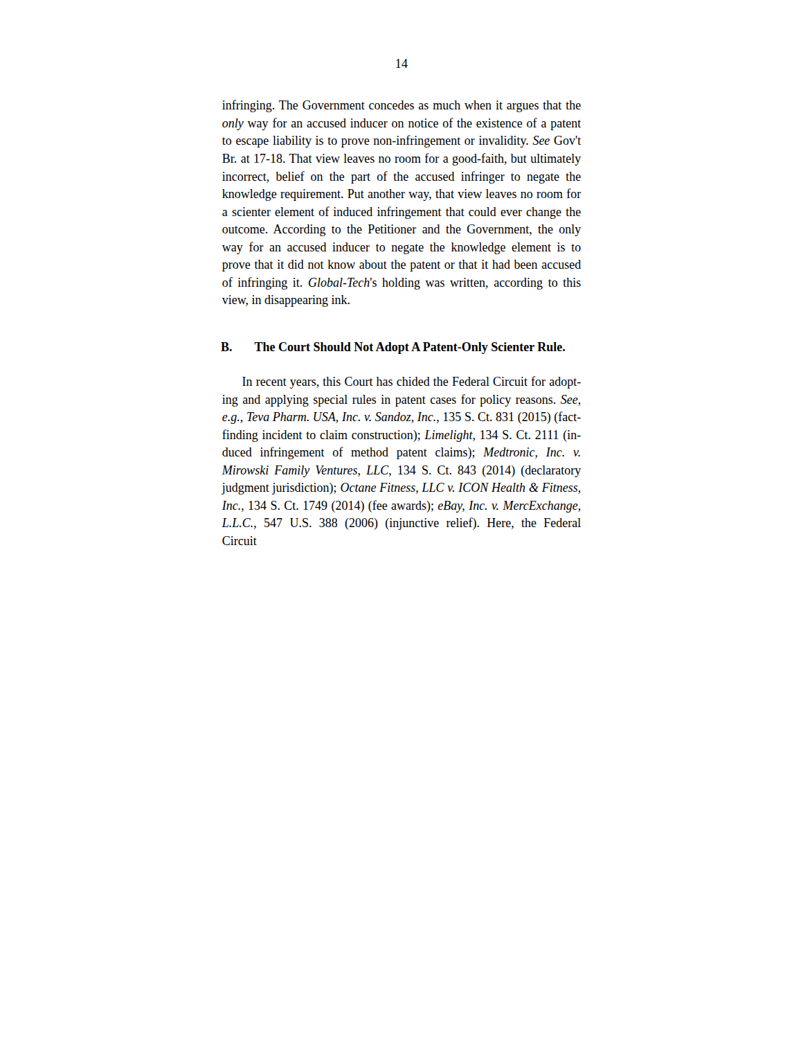14
infringing. The Government concedes as much when it argues that the only way for an accused inducer on notice of the existence of a patent to escape liability is to prove non-infringement or invalidity. See Gov't Br. at 17-18. That view leaves no room for a good-faith, but ultimately incorrect, belief on the part of the accused infringer to negate the knowledge requirement. Put another way, that view leaves no room for a scienter element of induced infringement that could ever change the outcome. According to the Petitioner and the Government, the only way for an accused inducer to negate the knowledge element is to prove that it did not know about the patent or that it had been accused of infringing it. Global-Tech's holding was written, according to this view, in disappearing ink.
B. The Court Should Not Adopt A Patent-Only Scienter Rule.
In recent years, this Court has chided the Federal Circuit for adopting and applying special rules in patent cases for policy reasons. See, e.g., Teva Pharm. USA, Inc. v. Sandoz, Inc., 135 S. Ct. 831 (2015) (fact-finding incident to claim construction); Limelight, 134 S. Ct. 2111 (induced infringement of method patent claims); Medtronic, Inc. v. Mirowski Family Ventures, LLC, 134 S. Ct. 843 (2014) (declaratory judgment jurisdiction); Octane Fitness, LLC v. ICON Health & Fitness, Inc., 134 S. Ct. 1749 (2014) (fee awards); eBay, Inc. v. MercExchange, L.L.C., 547 U.S. 388 (2006) (injunctive relief). Here, the Federal Circuit